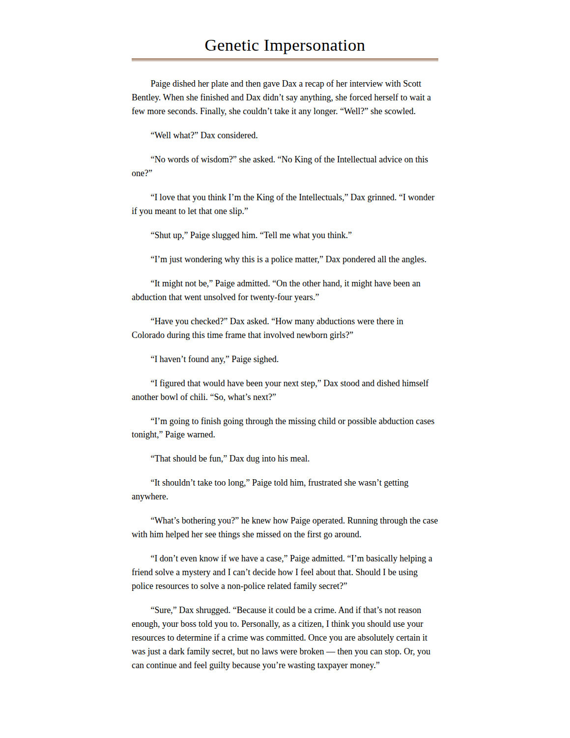Genetic Impersonation
Paige dished her plate and then gave Dax a recap of her interview with Scott Bentley. When she finished and Dax didn’t say anything, she forced herself to wait a few more seconds. Finally, she couldn’t take it any longer. “Well?” she scowled.
“Well what?” Dax considered.
“No words of wisdom?” she asked. “No King of the Intellectual advice on this one?”
“I love that you think I’m the King of the Intellectuals,” Dax grinned. “I wonder if you meant to let that one slip.”
“Shut up,” Paige slugged him. “Tell me what you think.”
“I’m just wondering why this is a police matter,” Dax pondered all the angles.
“It might not be,” Paige admitted. “On the other hand, it might have been an abduction that went unsolved for twenty-four years.”
“Have you checked?” Dax asked. “How many abductions were there in Colorado during this time frame that involved newborn girls?”
“I haven’t found any,” Paige sighed.
“I figured that would have been your next step,” Dax stood and dished himself another bowl of chili. “So, what’s next?”
“I’m going to finish going through the missing child or possible abduction cases tonight,” Paige warned.
“That should be fun,” Dax dug into his meal.
“It shouldn’t take too long,” Paige told him, frustrated she wasn’t getting anywhere.
“What’s bothering you?” he knew how Paige operated. Running through the case with him helped her see things she missed on the first go around.
“I don’t even know if we have a case,” Paige admitted. “I’m basically helping a friend solve a mystery and I can’t decide how I feel about that. Should I be using police resources to solve a non-police related family secret?”
“Sure,” Dax shrugged. “Because it could be a crime. And if that’s not reason enough, your boss told you to. Personally, as a citizen, I think you should use your resources to determine if a crime was committed. Once you are absolutely certain it was just a dark family secret, but no laws were broken — then you can stop. Or, you can continue and feel guilty because you’re wasting taxpayer money.”